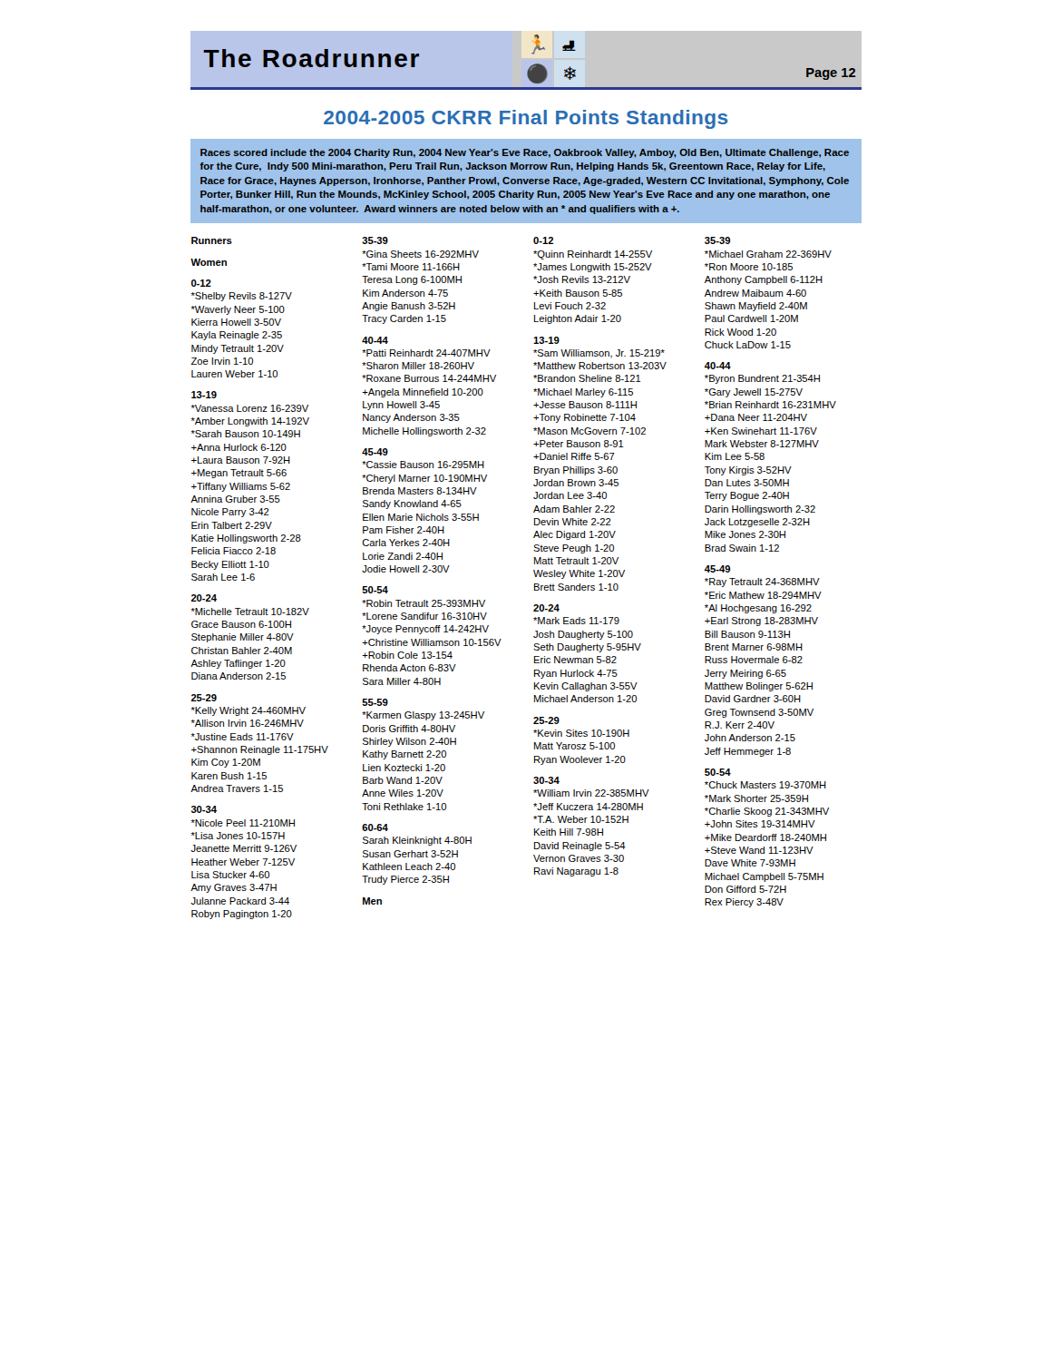The Roadrunner
🏃
⛸
⚫
❄
Page 12
2004-2005 CKRR Final Points Standings
Races scored include the 2004 Charity Run, 2004 New Year's Eve Race, Oakbrook Valley, Amboy, Old Ben, Ultimate Challenge, Race for the Cure, Indy 500 Mini-marathon, Peru Trail Run, Jackson Morrow Run, Helping Hands 5k, Greentown Race, Relay for Life, Race for Grace, Haynes Apperson, Ironhorse, Panther Prowl, Converse Race, Age-graded, Western CC Invitational, Symphony, Cole Porter, Bunker Hill, Run the Mounds, McKinley School, 2005 Charity Run, 2005 New Year's Eve Race and any one marathon, one half-marathon, or one volunteer. Award winners are noted below with an * and qualifiers with a +.
Runners
Women
0-12
*Shelby Revils 8-127V
*Waverly Neer 5-100
Kierra Howell 3-50V
Kayla Reinagle 2-35
Mindy Tetrault 1-20V
Zoe Irvin 1-10
Lauren Weber 1-10
13-19
*Vanessa Lorenz 16-239V
*Amber Longwith 14-192V
*Sarah Bauson 10-149H
+Anna Hurlock 6-120
+Laura Bauson 7-92H
+Megan Tetrault 5-66
+Tiffany Williams 5-62
Annina Gruber 3-55
Nicole Parry 3-42
Erin Talbert 2-29V
Katie Hollingsworth 2-28
Felicia Fiacco 2-18
Becky Elliott 1-10
Sarah Lee 1-6
20-24
*Michelle Tetrault 10-182V
Grace Bauson 6-100H
Stephanie Miller 4-80V
Christan Bahler 2-40M
Ashley Taflinger 1-20
Diana Anderson 2-15
25-29
*Kelly Wright 24-460MHV
*Allison Irvin 16-246MHV
*Justine Eads 11-176V
+Shannon Reinagle 11-175HV
Kim Coy 1-20M
Karen Bush 1-15
Andrea Travers 1-15
30-34
*Nicole Peel 11-210MH
*Lisa Jones 10-157H
Jeanette Merritt 9-126V
Heather Weber 7-125V
Lisa Stucker 4-60
Amy Graves 3-47H
Julanne Packard 3-44
Robyn Pagington 1-20
35-39
*Gina Sheets 16-292MHV
*Tami Moore 11-166H
Teresa Long 6-100MH
Kim Anderson 4-75
Angie Banush 3-52H
Tracy Carden 1-15
40-44
*Patti Reinhardt 24-407MHV
*Sharon Miller 18-260HV
*Roxane Burrous 14-244MHV
+Angela Minnefield 10-200
Lynn Howell 3-45
Nancy Anderson 3-35
Michelle Hollingsworth 2-32
45-49
*Cassie Bauson 16-295MH
*Cheryl Marner 10-190MHV
Brenda Masters 8-134HV
Sandy Knowland 4-65
Ellen Marie Nichols 3-55H
Pam Fisher 2-40H
Carla Yerkes 2-40H
Lorie Zandi 2-40H
Jodie Howell 2-30V
50-54
*Robin Tetrault 25-393MHV
*Lorene Sandifur 16-310HV
*Joyce Pennycoff 14-242HV
+Christine Williamson 10-156V
+Robin Cole 13-154
Rhenda Acton 6-83V
Sara Miller 4-80H
55-59
*Karmen Glaspy 13-245HV
Doris Griffith 4-80HV
Shirley Wilson 2-40H
Kathy Barnett 2-20
Lien Koztecki 1-20
Barb Wand 1-20V
Anne Wiles 1-20V
Toni Rethlake 1-10
60-64
Sarah Kleinknight 4-80H
Susan Gerhart 3-52H
Kathleen Leach 2-40
Trudy Pierce 2-35H
Men
0-12
*Quinn Reinhardt 14-255V
*James Longwith 15-252V
*Josh Revils 13-212V
+Keith Bauson 5-85
Levi Fouch 2-32
Leighton Adair 1-20
13-19
*Sam Williamson, Jr. 15-219*
*Matthew Robertson 13-203V
*Brandon Sheline 8-121
*Michael Marley 6-115
+Jesse Bauson 8-111H
+Tony Robinette 7-104
*Mason McGovern 7-102
+Peter Bauson 8-91
+Daniel Riffe 5-67
Bryan Phillips 3-60
Jordan Brown 3-45
Jordan Lee 3-40
Adam Bahler 2-22
Devin White 2-22
Alec Digard 1-20V
Steve Peugh 1-20
Matt Tetrault 1-20V
Wesley White 1-20V
Brett Sanders 1-10
20-24
*Mark Eads 11-179
Josh Daugherty 5-100
Seth Daugherty 5-95HV
Eric Newman 5-82
Ryan Hurlock 4-75
Kevin Callaghan 3-55V
Michael Anderson 1-20
25-29
*Kevin Sites 10-190H
Matt Yarosz 5-100
Ryan Woolever 1-20
30-34
*William Irvin 22-385MHV
*Jeff Kuczera 14-280MH
*T.A. Weber 10-152H
Keith Hill 7-98H
David Reinagle 5-54
Vernon Graves 3-30
Ravi Nagaragu 1-8
35-39
*Michael Graham 22-369HV
*Ron Moore 10-185
Anthony Campbell 6-112H
Andrew Maibaum 4-60
Shawn Mayfield 2-40M
Paul Cardwell 1-20M
Rick Wood 1-20
Chuck LaDow 1-15
40-44
*Byron Bundrent 21-354H
*Gary Jewell 15-275V
*Brian Reinhardt 16-231MHV
+Dana Neer 11-204HV
+Ken Swinehart 11-176V
Mark Webster 8-127MHV
Kim Lee 5-58
Tony Kirgis 3-52HV
Dan Lutes 3-50MH
Terry Bogue 2-40H
Darin Hollingsworth 2-32
Jack Lotzgeselle 2-32H
Mike Jones 2-30H
Brad Swain 1-12
45-49
*Ray Tetrault 24-368MHV
*Eric Mathew 18-294MHV
*Al Hochgesang 16-292
+Earl Strong 18-283MHV
Bill Bauson 9-113H
Brent Marner 6-98MH
Russ Hovermale 6-82
Jerry Meiring 6-65
Matthew Bolinger 5-62H
David Gardner 3-60H
Greg Townsend 3-50MV
R.J. Kerr 2-40V
John Anderson 2-15
Jeff Hemmeger 1-8
50-54
*Chuck Masters 19-370MH
*Mark Shorter 25-359H
*Charlie Skoog 21-343MHV
+John Sites 19-314MHV
+Mike Deardorff 18-240MH
+Steve Wand 11-123HV
Dave White 7-93MH
Michael Campbell 5-75MH
Don Gifford 5-72H
Rex Piercy 3-48V